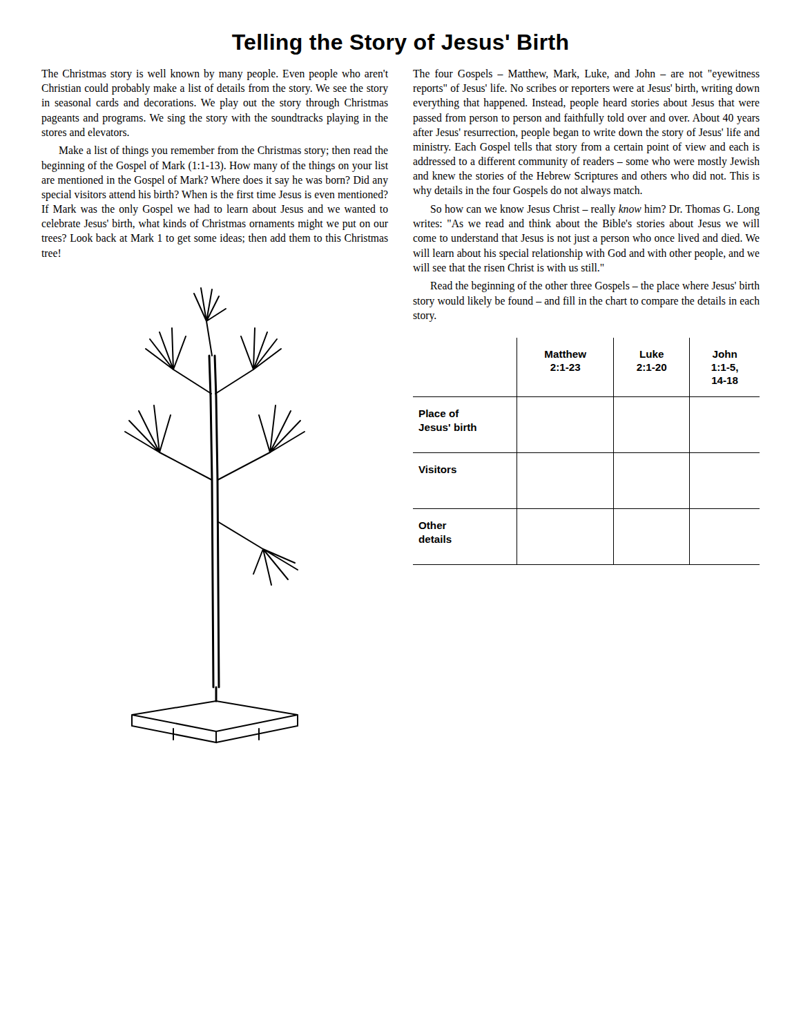Telling the Story of Jesus' Birth
The Christmas story is well known by many people. Even people who aren't Christian could probably make a list of details from the story. We see the story in seasonal cards and decorations. We play out the story through Christmas pageants and programs. We sing the story with the soundtracks playing in the stores and elevators.
Make a list of things you remember from the Christmas story; then read the beginning of the Gospel of Mark (1:1-13). How many of the things on your list are mentioned in the Gospel of Mark? Where does it say he was born? Did any special visitors attend his birth? When is the first time Jesus is even mentioned? If Mark was the only Gospel we had to learn about Jesus and we wanted to celebrate Jesus' birth, what kinds of Christmas ornaments might we put on our trees? Look back at Mark 1 to get some ideas; then add them to this Christmas tree!
The four Gospels – Matthew, Mark, Luke, and John – are not "eyewitness reports" of Jesus' life. No scribes or reporters were at Jesus' birth, writing down everything that happened. Instead, people heard stories about Jesus that were passed from person to person and faithfully told over and over. About 40 years after Jesus' resurrection, people began to write down the story of Jesus' life and ministry. Each Gospel tells that story from a certain point of view and each is addressed to a different community of readers – some who were mostly Jewish and knew the stories of the Hebrew Scriptures and others who did not. This is why details in the four Gospels do not always match.
So how can we know Jesus Christ – really know him? Dr. Thomas G. Long writes: "As we read and think about the Bible's stories about Jesus we will come to understand that Jesus is not just a person who once lived and died. We will learn about his special relationship with God and with other people, and we will see that the risen Christ is with us still."
Read the beginning of the other three Gospels – the place where Jesus' birth story would likely be found – and fill in the chart to compare the details in each story.
| | Matthew 2:1-23 | Luke 2:1-20 | John 1:1-5, 14-18 |
| --- | --- | --- | --- |
| Place of Jesus' birth | | | |
| Visitors | | | |
| Other details | | | |